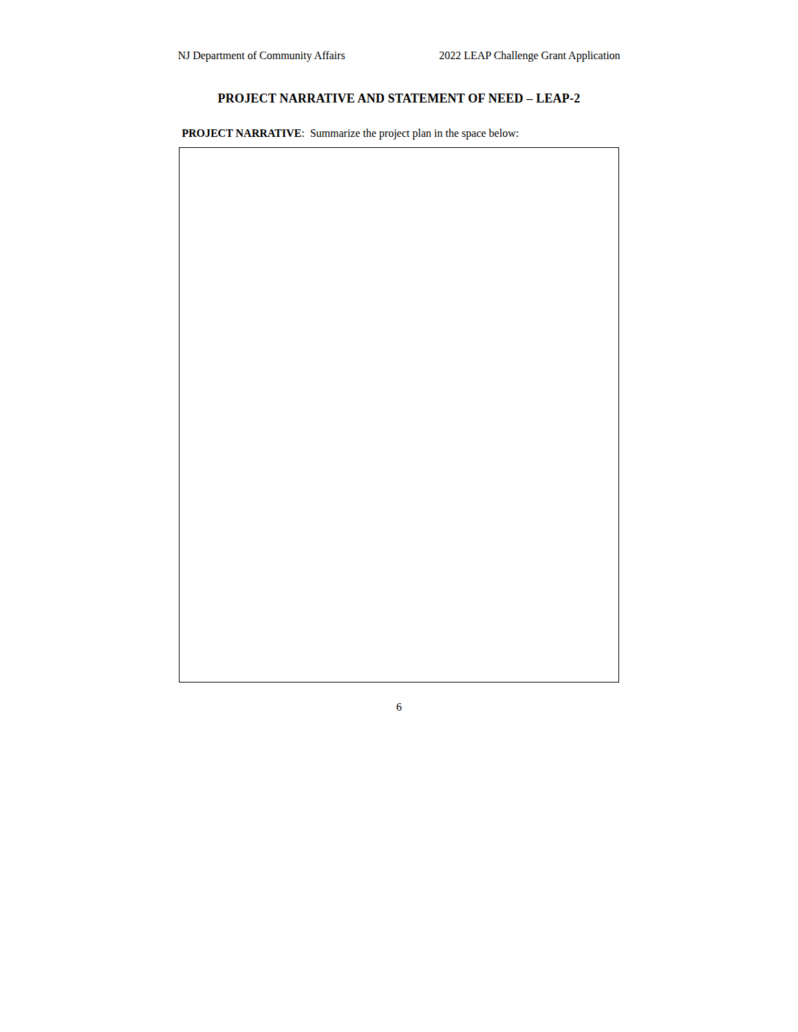NJ Department of Community Affairs
2022 LEAP Challenge Grant Application
PROJECT NARRATIVE AND STATEMENT OF NEED – LEAP-2
PROJECT NARRATIVE: Summarize the project plan in the space below:
6